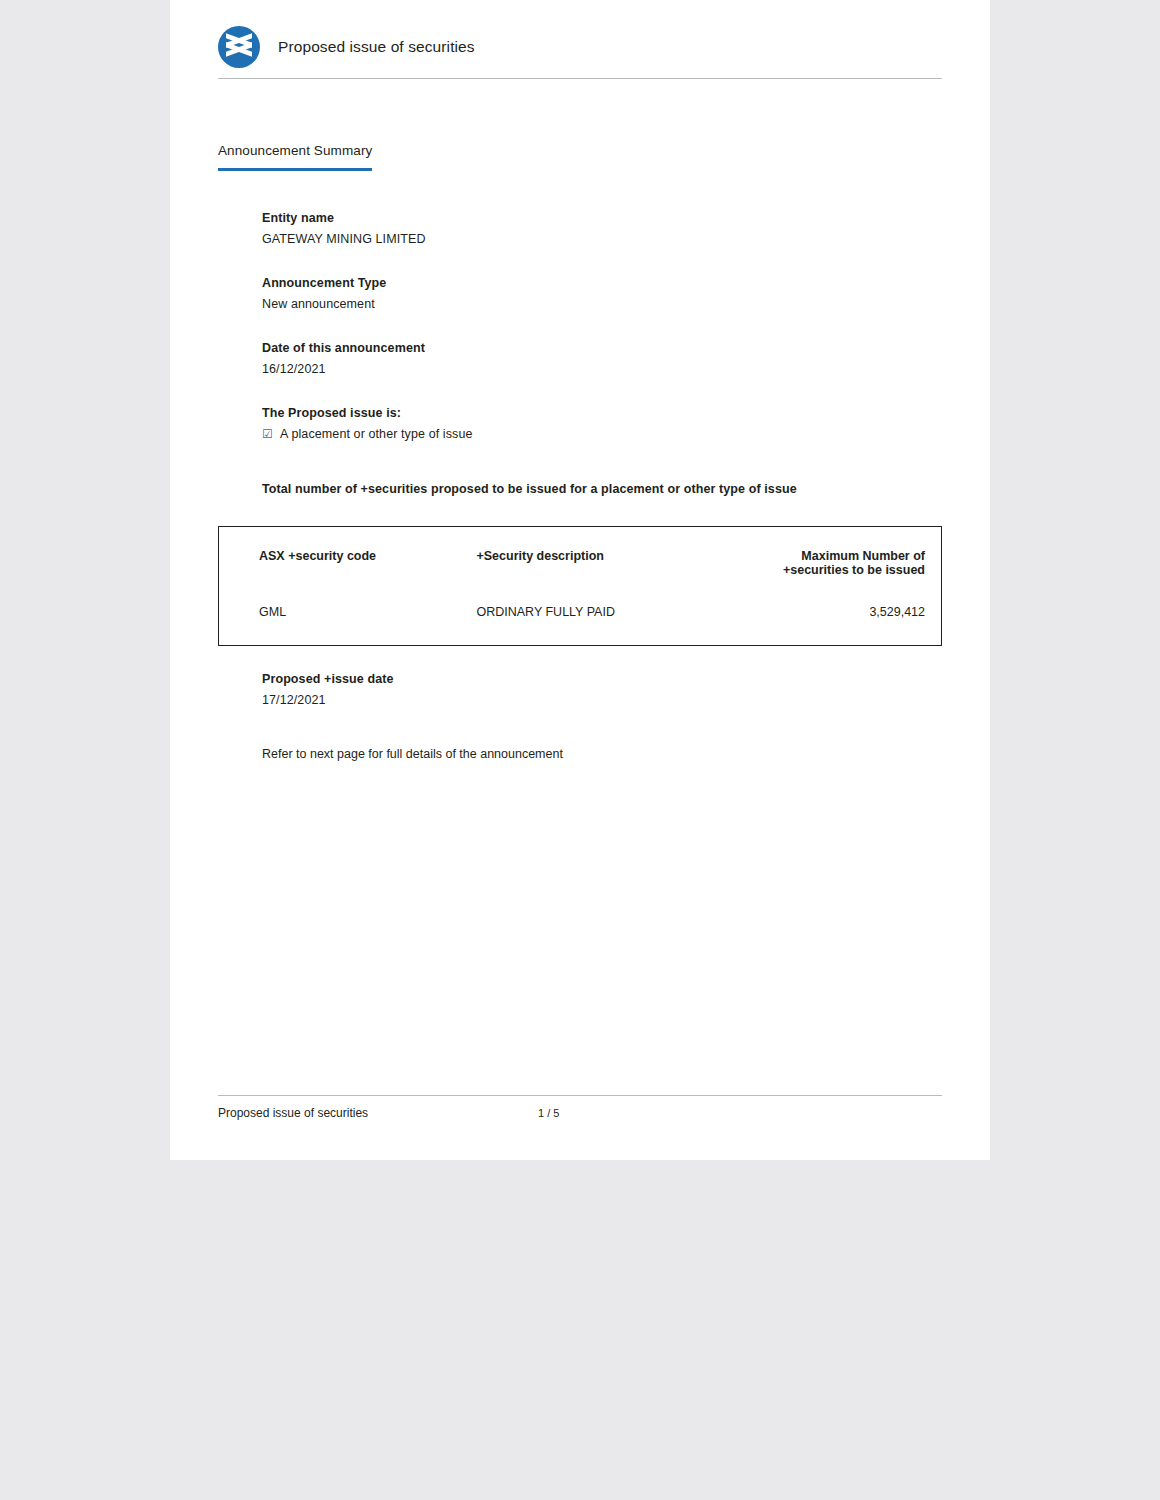Proposed issue of securities
Announcement Summary
Entity name
GATEWAY MINING LIMITED
Announcement Type
New announcement
Date of this announcement
16/12/2021
The Proposed issue is:
☑A placement or other type of issue
Total number of +securities proposed to be issued for a placement or other type of issue
| ASX +security code | +Security description | Maximum Number of +securities to be issued |
| --- | --- | --- |
| GML | ORDINARY FULLY PAID | 3,529,412 |
Proposed +issue date
17/12/2021
Refer to next page for full details of the announcement
Proposed issue of securities 1 / 5